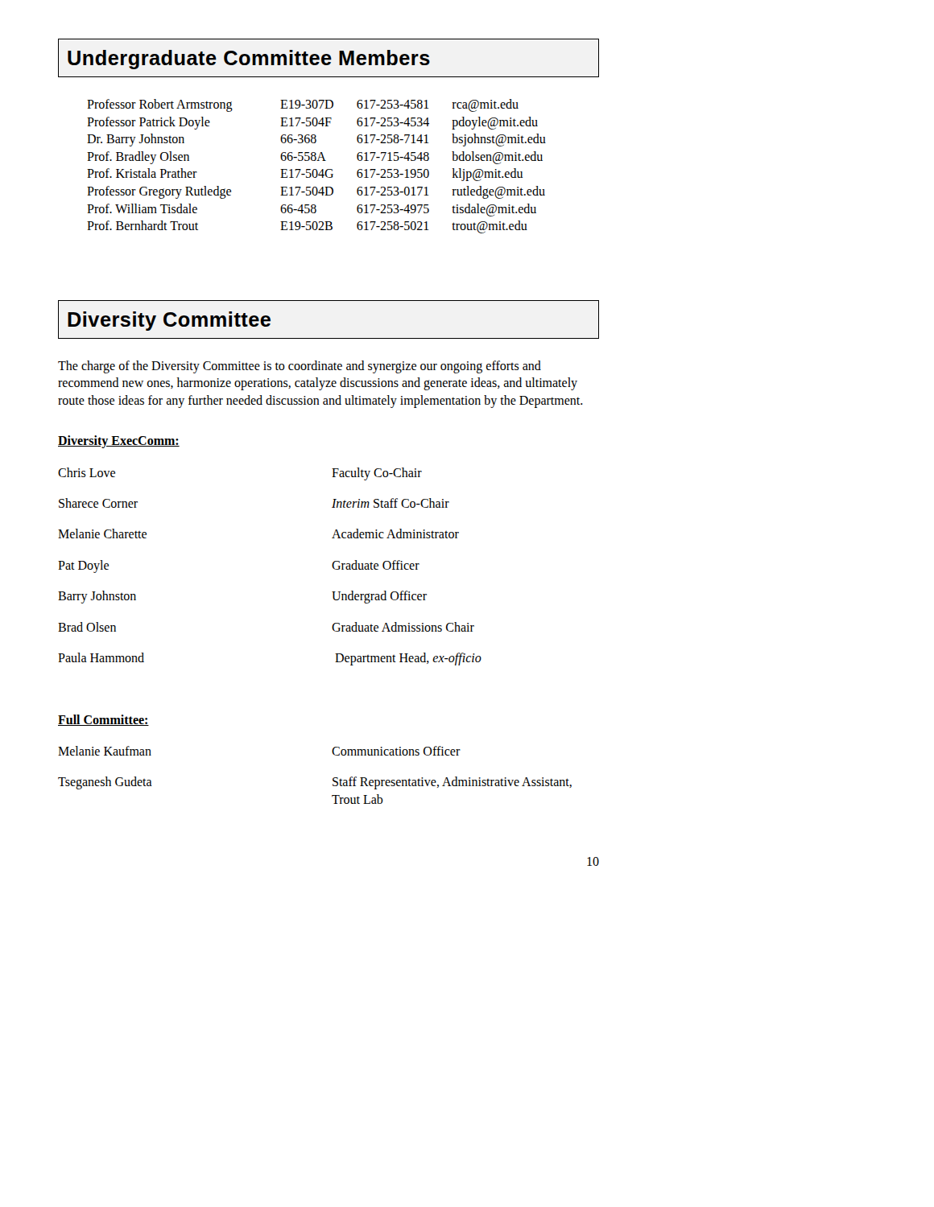Undergraduate Committee Members
| Professor Robert Armstrong | E19-307D | 617-253-4581 | rca@mit.edu |
| Professor Patrick Doyle | E17-504F | 617-253-4534 | pdoyle@mit.edu |
| Dr. Barry Johnston | 66-368 | 617-258-7141 | bsjohnst@mit.edu |
| Prof. Bradley Olsen | 66-558A | 617-715-4548 | bdolsen@mit.edu |
| Prof. Kristala Prather | E17-504G | 617-253-1950 | kljp@mit.edu |
| Professor Gregory Rutledge | E17-504D | 617-253-0171 | rutledge@mit.edu |
| Prof. William Tisdale | 66-458 | 617-253-4975 | tisdale@mit.edu |
| Prof. Bernhardt Trout | E19-502B | 617-258-5021 | trout@mit.edu |
Diversity Committee
The charge of the Diversity Committee is to coordinate and synergize our ongoing efforts and recommend new ones, harmonize operations, catalyze discussions and generate ideas, and ultimately route those ideas for any further needed discussion and ultimately implementation by the Department.
Diversity ExecComm:
| Chris Love | Faculty Co-Chair |
| Sharece Corner | Interim Staff Co-Chair |
| Melanie Charette | Academic Administrator |
| Pat Doyle | Graduate Officer |
| Barry Johnston | Undergrad Officer |
| Brad Olsen | Graduate Admissions Chair |
| Paula Hammond | Department Head, ex-officio |
Full Committee:
| Melanie Kaufman | Communications Officer |
| Tseganesh Gudeta | Staff Representative, Administrative Assistant, Trout Lab |
10